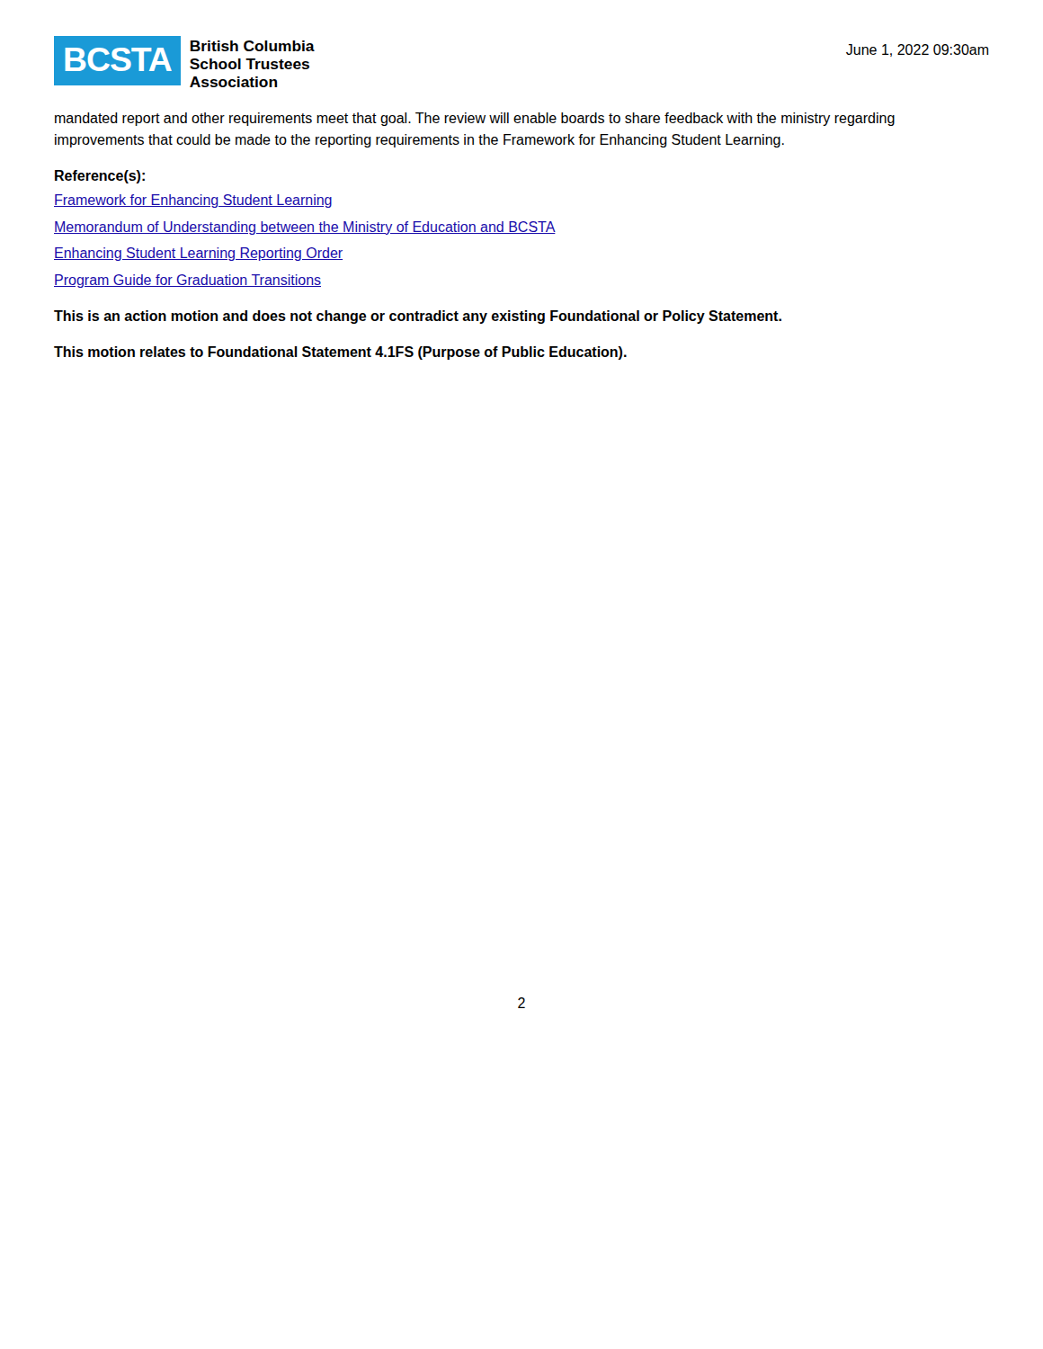BCSTA
British Columbia
School Trustees
Association
June 1, 2022 09:30am
mandated report and other requirements meet that goal. The review will enable boards to share feedback with the ministry regarding improvements that could be made to the reporting requirements in the Framework for Enhancing Student Learning.
Reference(s):
Framework for Enhancing Student Learning Memorandum of Understanding between the Ministry of Education and BCSTA Enhancing Student Learning Reporting Order Program Guide for Graduation Transitions
This is an action motion and does not change or contradict any existing Foundational or Policy Statement.
This motion relates to Foundational Statement 4.1FS (Purpose of Public Education).
2